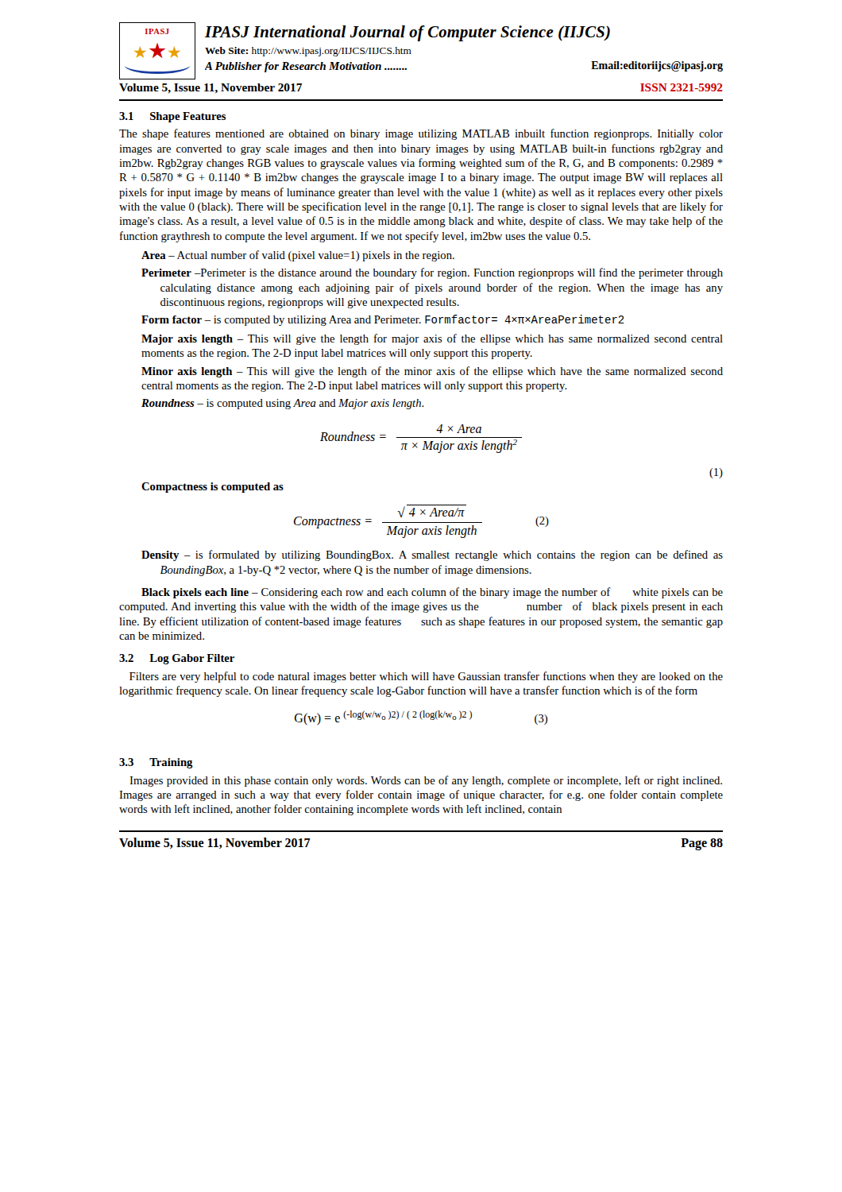IPASJ
★★★
IPASJ International Journal of Computer Science (IIJCS)
Web Site: http://www.ipasj.org/IIJCS/IIJCS.htm
A Publisher for Research Motivation ........
Email:editoriijcs@ipasj.org
Volume 5, Issue 11, November 2017
ISSN 2321-5992
3.1 Shape Features
The shape features mentioned are obtained on binary image utilizing MATLAB inbuilt function regionprops. Initially color images are converted to gray scale images and then into binary images by using MATLAB built-in functions rgb2gray and im2bw. Rgb2gray changes RGB values to grayscale values via forming weighted sum of the R, G, and B components: 0.2989 * R + 0.5870 * G + 0.1140 * B im2bw changes the grayscale image I to a binary image. The output image BW will replaces all pixels for input image by means of luminance greater than level with the value 1 (white) as well as it replaces every other pixels with the value 0 (black). There will be specification level in the range [0,1]. The range is closer to signal levels that are likely for image's class. As a result, a level value of 0.5 is in the middle among black and white, despite of class. We may take help of the function graythresh to compute the level argument. If we not specify level, im2bw uses the value 0.5.
Area – Actual number of valid (pixel value=1) pixels in the region.
Perimeter –Perimeter is the distance around the boundary for region. Function regionprops will find the perimeter through calculating distance among each adjoining pair of pixels around border of the region. When the image has any discontinuous regions, regionprops will give unexpected results.
Form factor – is computed by utilizing Area and Perimeter. Formfactor= 4×π×AreaPerimeter2
Major axis length – This will give the length for major axis of the ellipse which has same normalized second central moments as the region. The 2-D input label matrices will only support this property.
Minor axis length – This will give the length of the minor axis of the ellipse which have the same normalized second central moments as the region. The 2-D input label matrices will only support this property.
Roundness – is computed using Area and Major axis length.
Roundness = 4 × Area π × Major axis length2
(1)
Compactness is computed as
Compactness = √4 × Area/π Major axis length (2)
Density – is formulated by utilizing BoundingBox. A smallest rectangle which contains the region can be defined as BoundingBox, a 1-by-Q *2 vector, where Q is the number of image dimensions.
Black pixels each line – Considering each row and each column of the binary image the number of white pixels can be computed. And inverting this value with the width of the image gives us the number of black pixels present in each line. By efficient utilization of content-based image features such as shape features in our proposed system, the semantic gap can be minimized.
3.2 Log Gabor Filter
Filters are very helpful to code natural images better which will have Gaussian transfer functions when they are looked on the logarithmic frequency scale. On linear frequency scale log-Gabor function will have a transfer function which is of the form
G(w) = e (-log(w/wo )2) / ( 2 (log(k/wo )2 ) (3)
3.3 Training
Images provided in this phase contain only words. Words can be of any length, complete or incomplete, left or right inclined. Images are arranged in such a way that every folder contain image of unique character, for e.g. one folder contain complete words with left inclined, another folder containing incomplete words with left inclined, contain
Volume 5, Issue 11, November 2017
Page 88